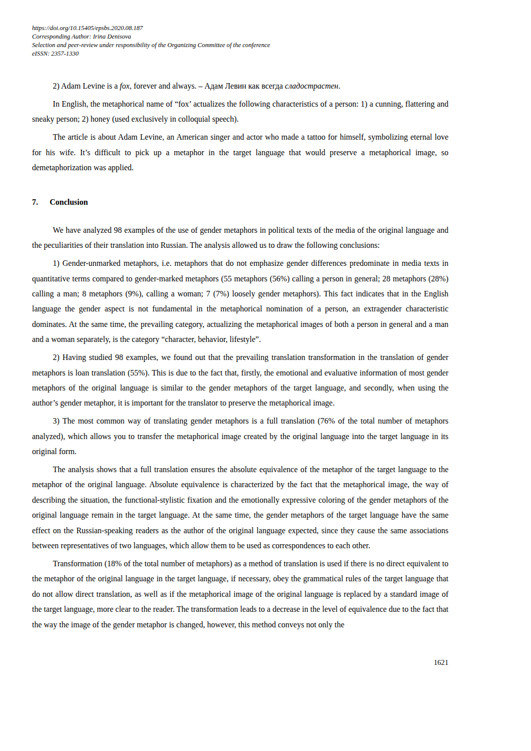https://doi.org/10.15405/epsbs.2020.08.187
Corresponding Author: Irina Denisova
Selection and peer-review under responsibility of the Organizing Committee of the conference
eISSN: 2357-1330
2) Adam Levine is a fox, forever and always. – Адам Левин как всегда сладострастен.
In English, the metaphorical name of “fox’ actualizes the following characteristics of a person: 1) a cunning, flattering and sneaky person; 2) honey (used exclusively in colloquial speech).
The article is about Adam Levine, an American singer and actor who made a tattoo for himself, symbolizing eternal love for his wife. It’s difficult to pick up a metaphor in the target language that would preserve a metaphorical image, so demetaphorization was applied.
7. Conclusion
We have analyzed 98 examples of the use of gender metaphors in political texts of the media of the original language and the peculiarities of their translation into Russian. The analysis allowed us to draw the following conclusions:
1) Gender-unmarked metaphors, i.e. metaphors that do not emphasize gender differences predominate in media texts in quantitative terms compared to gender-marked metaphors (55 metaphors (56%) calling a person in general; 28 metaphors (28%) calling a man; 8 metaphors (9%), calling a woman; 7 (7%) loosely gender metaphors). This fact indicates that in the English language the gender aspect is not fundamental in the metaphorical nomination of a person, an extragender characteristic dominates. At the same time, the prevailing category, actualizing the metaphorical images of both a person in general and a man and a woman separately, is the category “character, behavior, lifestyle”.
2) Having studied 98 examples, we found out that the prevailing translation transformation in the translation of gender metaphors is loan translation (55%). This is due to the fact that, firstly, the emotional and evaluative information of most gender metaphors of the original language is similar to the gender metaphors of the target language, and secondly, when using the author’s gender metaphor, it is important for the translator to preserve the metaphorical image.
3) The most common way of translating gender metaphors is a full translation (76% of the total number of metaphors analyzed), which allows you to transfer the metaphorical image created by the original language into the target language in its original form.
The analysis shows that a full translation ensures the absolute equivalence of the metaphor of the target language to the metaphor of the original language. Absolute equivalence is characterized by the fact that the metaphorical image, the way of describing the situation, the functional-stylistic fixation and the emotionally expressive coloring of the gender metaphors of the original language remain in the target language. At the same time, the gender metaphors of the target language have the same effect on the Russian-speaking readers as the author of the original language expected, since they cause the same associations between representatives of two languages, which allow them to be used as correspondences to each other.
Transformation (18% of the total number of metaphors) as a method of translation is used if there is no direct equivalent to the metaphor of the original language in the target language, if necessary, obey the grammatical rules of the target language that do not allow direct translation, as well as if the metaphorical image of the original language is replaced by a standard image of the target language, more clear to the reader. The transformation leads to a decrease in the level of equivalence due to the fact that the way the image of the gender metaphor is changed, however, this method conveys not only the
1621